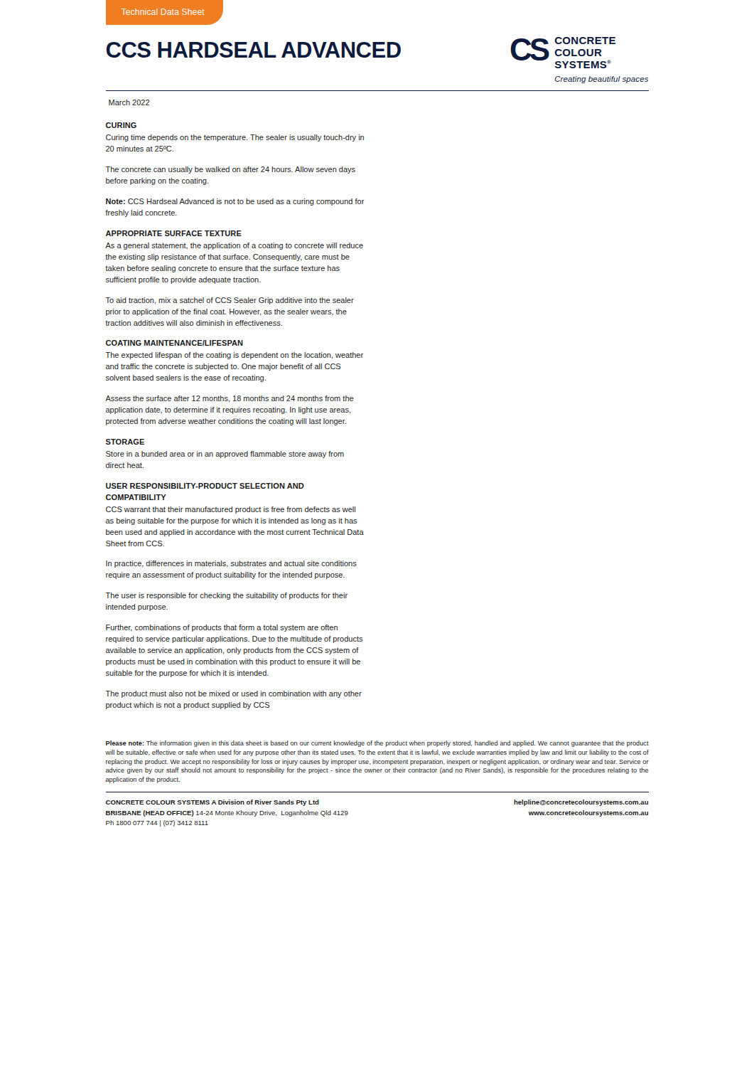Technical Data Sheet
CCS HARDSEAL ADVANCED
CS
CONCRETE
COLOUR
SYSTEMS®
Creating beautiful spaces
March 2022
Curing
Curing time depends on the temperature. The sealer is usually touch-dry in 20 minutes at 25ºC.
The concrete can usually be walked on after 24 hours. Allow seven days before parking on the coating.
Note: CCS Hardseal Advanced is not to be used as a curing compound for freshly laid concrete.
Appropriate Surface Texture
As a general statement, the application of a coating to concrete will reduce the existing slip resistance of that surface. Consequently, care must be taken before sealing concrete to ensure that the surface texture has sufficient profile to provide adequate traction.
To aid traction, mix a satchel of CCS Sealer Grip additive into the sealer prior to application of the final coat. However, as the sealer wears, the traction additives will also diminish in effectiveness.
Coating Maintenance/Lifespan
The expected lifespan of the coating is dependent on the location, weather and traffic the concrete is subjected to. One major benefit of all CCS solvent based sealers is the ease of recoating.
Assess the surface after 12 months, 18 months and 24 months from the application date, to determine if it requires recoating. In light use areas, protected from adverse weather conditions the coating will last longer.
Storage
Store in a bunded area or in an approved flammable store away from direct heat.
User Responsibility-Product Selection and Compatibility
CCS warrant that their manufactured product is free from defects as well as being suitable for the purpose for which it is intended as long as it has been used and applied in accordance with the most current Technical Data Sheet from CCS.
In practice, differences in materials, substrates and actual site conditions require an assessment of product suitability for the intended purpose.
The user is responsible for checking the suitability of products for their intended purpose.
Further, combinations of products that form a total system are often required to service particular applications. Due to the multitude of products available to service an application, only products from the CCS system of products must be used in combination with this product to ensure it will be suitable for the purpose for which it is intended.
The product must also not be mixed or used in combination with any other product which is not a product supplied by CCS
Please note: The information given in this data sheet is based on our current knowledge of the product when properly stored, handled and applied. We cannot guarantee that the product will be suitable, effective or safe when used for any purpose other than its stated uses. To the extent that it is lawful, we exclude warranties implied by law and limit our liability to the cost of replacing the product. We accept no responsibility for loss or injury causes by improper use, incompetent preparation, inexpert or negligent application, or ordinary wear and tear. Service or advice given by our staff should not amount to responsibility for the project - since the owner or their contractor (and no River Sands), is responsible for the procedures relating to the application of the product.
CONCRETE COLOUR SYSTEMS A Division of River Sands Pty Ltd
BRISBANE (HEAD OFFICE) 14-24 Monte Khoury Drive, Loganholme Qld 4129
Ph 1800 077 744 | (07) 3412 8111
helpline@concretecoloursystems.com.au
www.concretecoloursystems.com.au